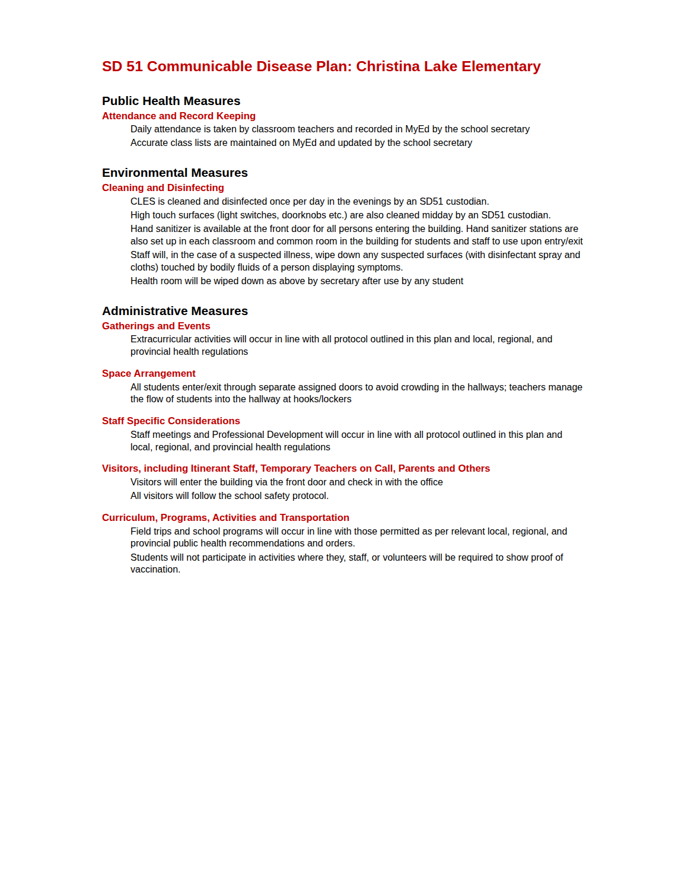SD 51 Communicable Disease Plan: Christina Lake Elementary
Public Health Measures
Attendance and Record Keeping
Daily attendance is taken by classroom teachers and recorded in MyEd by the school secretary
Accurate class lists are maintained on MyEd and updated by the school secretary
Environmental Measures
Cleaning and Disinfecting
CLES is cleaned and disinfected once per day in the evenings by an SD51 custodian.
High touch surfaces (light switches, doorknobs etc.) are also cleaned midday by an SD51 custodian.
Hand sanitizer is available at the front door for all persons entering the building. Hand sanitizer stations are also set up in each classroom and common room in the building for students and staff to use upon entry/exit
Staff will, in the case of a suspected illness, wipe down any suspected surfaces (with disinfectant spray and cloths) touched by bodily fluids of a person displaying symptoms.
Health room will be wiped down as above by secretary after use by any student
Administrative Measures
Gatherings and Events
Extracurricular activities will occur in line with all protocol outlined in this plan and local, regional, and provincial health regulations
Space Arrangement
All students enter/exit through separate assigned doors to avoid crowding in the hallways; teachers manage the flow of students into the hallway at hooks/lockers
Staff Specific Considerations
Staff meetings and Professional Development will occur in line with all protocol outlined in this plan and local, regional, and provincial health regulations
Visitors, including Itinerant Staff, Temporary Teachers on Call, Parents and Others
Visitors will enter the building via the front door and check in with the office
All visitors will follow the school safety protocol.
Curriculum, Programs, Activities and Transportation
Field trips and school programs will occur in line with those permitted as per relevant local, regional, and provincial public health recommendations and orders.
Students will not participate in activities where they, staff, or volunteers will be required to show proof of vaccination.